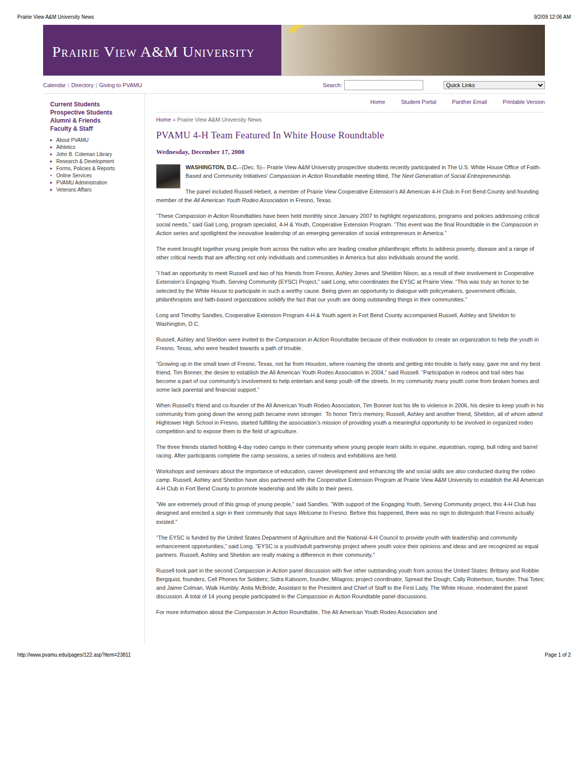Prairie View A&M University News
9/2/09 12:06 AM
Prairie View A&M University
Calendar|Directory|Giving to PVAMU
Search:
Quick Links
Current Students
Prospective Students
Alumni & Friends
Faculty & Staff
About PVAMU
Athletics
John B. Coleman Library
Research & Development
Forms, Policies & Reports
Online Services
PVAMU Administration
Veterans Affairs
Home Student Portal Panther Email Printable Version
Home » Prairie View A&M University News
PVAMU 4-H Team Featured In White House Roundtable
Wednesday, December 17, 2008
WASHINGTON, D.C.--(Dec. 5)-- Prairie View A&M University prospective students recently participated in The U.S. White House Office of Faith-Based and Community Initiatives’ Compassion in Action Roundtable meeting titled, The Next Generation of Social Entrepreneurship.
The panel included Russell Hebert, a member of Prairie View Cooperative Extension’s All American 4-H Club in Fort Bend County and founding member of the All American Youth Rodeo Association in Fresno, Texas.
“These Compassion in Action Roundtables have been held monthly since January 2007 to highlight organizations, programs and policies addressing critical social needs,” said Gail Long, program specialist, 4-H & Youth, Cooperative Extension Program. “This event was the final Roundtable in the Compassion in Action series and spotlighted the innovative leadership of an emerging generation of social entrepreneurs in America.”
The event brought together young people from across the nation who are leading creative philanthropic efforts to address poverty, disease and a range of other critical needs that are affecting not only individuals and communities in America but also individuals around the world.
“I had an opportunity to meet Russell and two of his friends from Fresno, Ashley Jones and Sheldon Nixon, as a result of their involvement in Cooperative Extension’s Engaging Youth, Serving Community (EYSC) Project,” said Long, who coordinates the EYSC at Prairie View. “This was truly an honor to be selected by the White House to participate in such a worthy cause. Being given an opportunity to dialogue with policymakers, government officials, philanthropists and faith-based organizations solidify the fact that our youth are doing outstanding things in their communities.”
Long and Timothy Sandles, Cooperative Extension Program 4-H & Youth agent in Fort Bend County accompanied Russell, Ashley and Sheldon to Washington, D.C.
Russell, Ashley and Sheldon were invited to the Compassion in Action Roundtable because of their motivation to create an organization to help the youth in Fresno, Texas, who were headed towards a path of trouble.
“Growing up in the small town of Fresno, Texas, not far from Houston, where roaming the streets and getting into trouble is fairly easy, gave me and my best friend, Tim Bonner, the desire to establish the All American Youth Rodeo Association in 2004,” said Russell. “Participation in rodeos and trail rides has become a part of our community’s involvement to help entertain and keep youth off the streets. In my community many youth come from broken homes and some lack parental and financial support.”
When Russell’s friend and co-founder of the All American Youth Rodeo Association, Tim Bonner lost his life to violence in 2006, his desire to keep youth in his community from going down the wrong path became even stronger. To honor Tim’s memory, Russell, Ashley and another friend, Sheldon, all of whom attend Hightower High School in Fresno, started fulfilling the association’s mission of providing youth a meaningful opportunity to be involved in organized rodeo competition and to expose them to the field of agriculture.
The three friends started holding 4-day rodeo camps in their community where young people learn skills in equine, equestrian, roping, bull riding and barrel racing. After participants complete the camp sessions, a series of rodeos and exhibitions are held.
Workshops and seminars about the importance of education, career development and enhancing life and social skills are also conducted during the rodeo camp. Russell, Ashley and Sheldon have also partnered with the Cooperative Extension Program at Prairie View A&M University to establish the All American 4-H Club in Fort Bend County to promote leadership and life skills to their peers.
“We are extremely proud of this group of young people,” said Sandles. “With support of the Engaging Youth, Serving Community project, this 4-H Club has designed and erected a sign in their community that says Welcome to Fresno. Before this happened, there was no sign to distinguish that Fresno actually existed.”
“The EYSC is funded by the United States Department of Agriculture and the National 4-H Council to provide youth with leadership and community enhancement opportunities,” said Long. “EYSC is a youth/adult partnership project where youth voice their opinions and ideas and are recognized as equal partners. Russell, Ashley and Sheldon are really making a difference in their community.”
Russell took part in the second Compassion in Action panel discussion with five other outstanding youth from across the United States: Brittany and Robbie Bergquist, founders, Cell Phones for Soldiers; Sidra Kalsoom, founder, Milagros; project coordinator, Spread the Dough; Cally Robertson, founder, Thai Totes; and Jaime Colman, Walk Humbly. Anita McBride, Assistant to the President and Chief of Staff to the First Lady, The White House, moderated the panel discussion. A total of 14 young people participated in the Compassion in Action Roundtable panel discussions.
For more information about the Compassion in Action Roundtable, The All American Youth Rodeo Association and
http://www.pvamu.edu/pages/122.asp?item=23811
Page 1 of 2